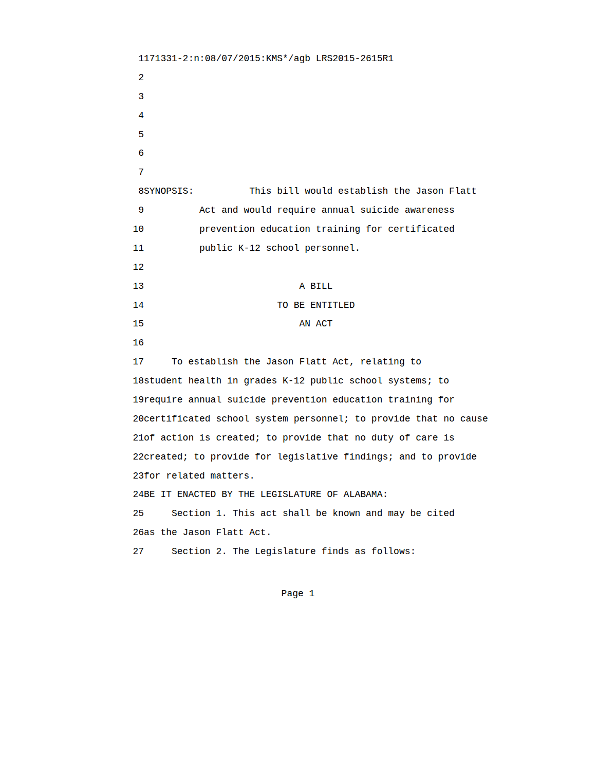| 1 | 171331-2:n:08/07/2015:KMS*/agb LRS2015-2615R1 |
| 2 | |
| 3 | |
| 4 | |
| 5 | |
| 6 | |
| 7 | |
| 8 | SYNOPSIS: This bill would establish the Jason Flatt |
| 9 | Act and would require annual suicide awareness |
| 10 | prevention education training for certificated |
| 11 | public K-12 school personnel. |
| 12 | |
| 13 | A BILL |
| 14 | TO BE ENTITLED |
| 15 | AN ACT |
| 16 | |
| 17 | To establish the Jason Flatt Act, relating to |
| 18 | student health in grades K-12 public school systems; to |
| 19 | require annual suicide prevention education training for |
| 20 | certificated school system personnel; to provide that no cause |
| 21 | of action is created; to provide that no duty of care is |
| 22 | created; to provide for legislative findings; and to provide |
| 23 | for related matters. |
| 24 | BE IT ENACTED BY THE LEGISLATURE OF ALABAMA: |
| 25 | Section 1. This act shall be known and may be cited |
| 26 | as the Jason Flatt Act. |
| 27 | Section 2. The Legislature finds as follows: |
Page 1